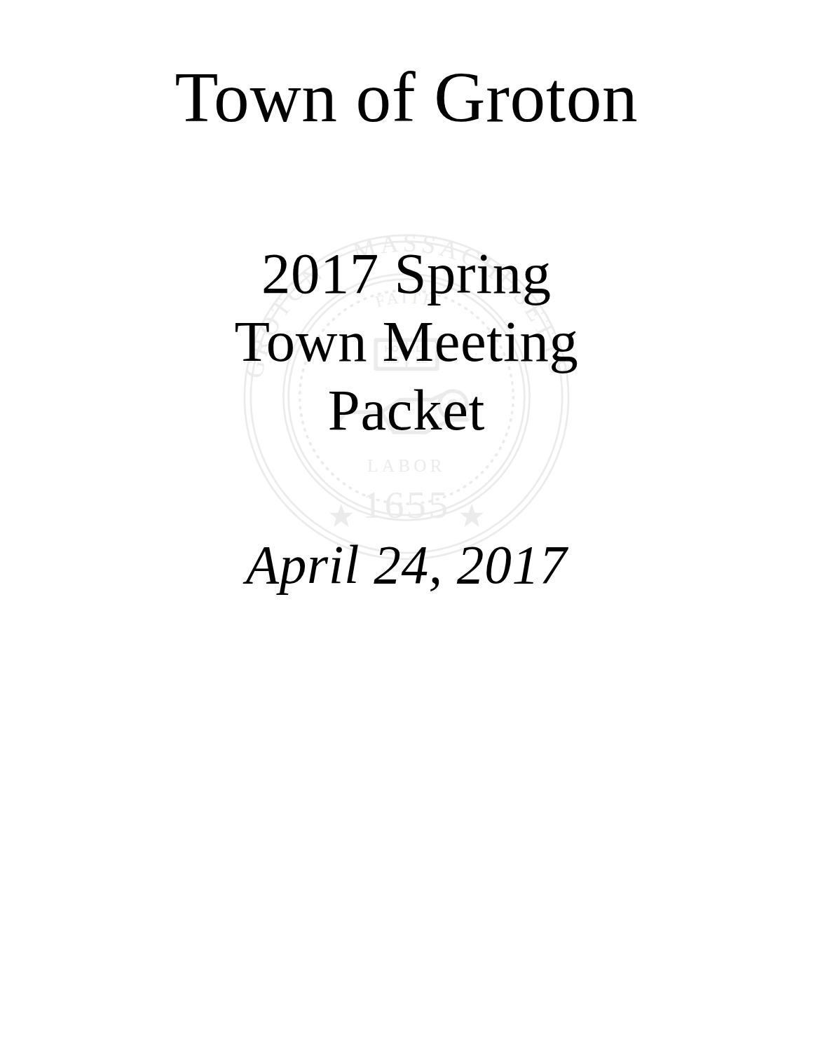GROTON · MASSACHUSETTS FAITH HO LY BIB LE LABOR 1655
Town of Groton
2017 Spring
Town Meeting
Packet
April 24, 2017